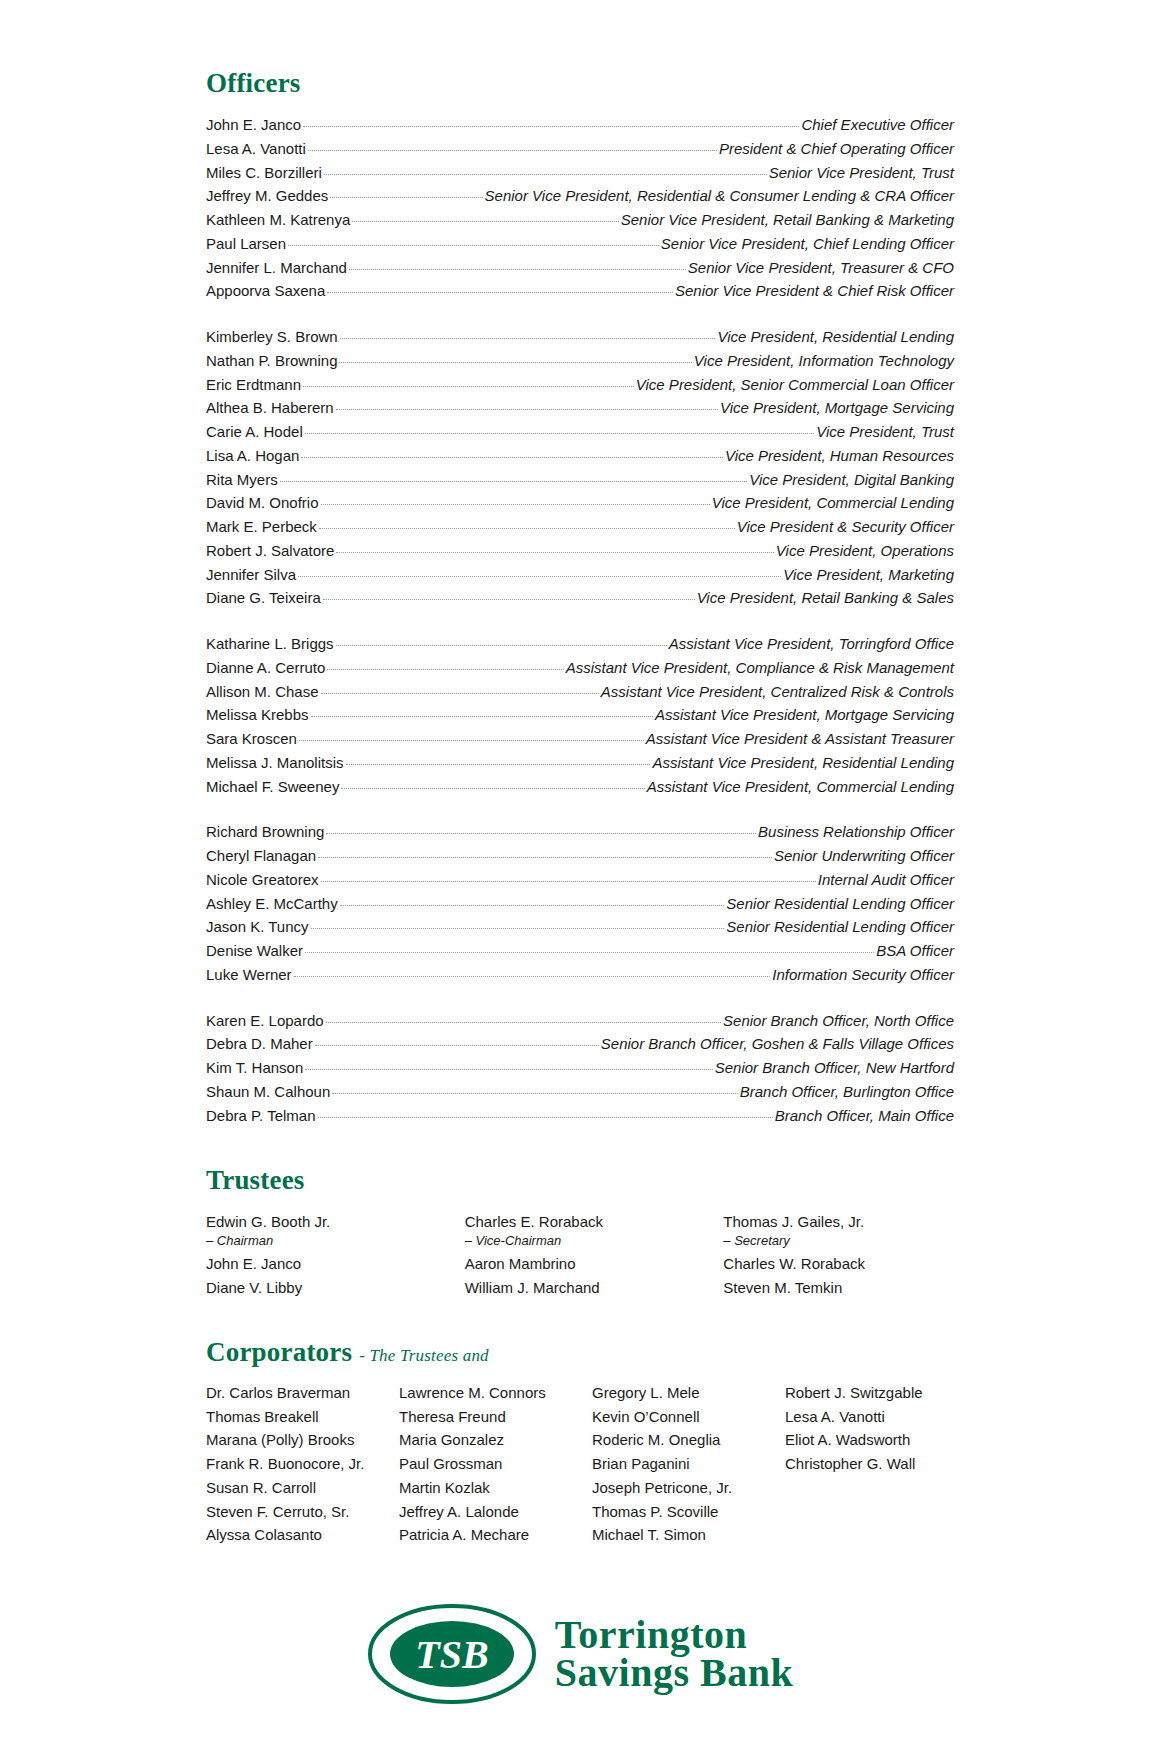Officers
John E. Janco Chief Executive Officer
Lesa A. Vanotti President & Chief Operating Officer
Miles C. Borzilleri Senior Vice President, Trust
Jeffrey M. Geddes Senior Vice President, Residential & Consumer Lending & CRA Officer
Kathleen M. Katrenya Senior Vice President, Retail Banking & Marketing
Paul Larsen Senior Vice President, Chief Lending Officer
Jennifer L. Marchand Senior Vice President, Treasurer & CFO
Appoorva Saxena Senior Vice President & Chief Risk Officer
Kimberley S. Brown Vice President, Residential Lending
Nathan P. Browning Vice President, Information Technology
Eric Erdtmann Vice President, Senior Commercial Loan Officer
Althea B. Haberern Vice President, Mortgage Servicing
Carie A. Hodel Vice President, Trust
Lisa A. Hogan Vice President, Human Resources
Rita Myers Vice President, Digital Banking
David M. Onofrio Vice President, Commercial Lending
Mark E. Perbeck Vice President & Security Officer
Robert J. Salvatore Vice President, Operations
Jennifer Silva Vice President, Marketing
Diane G. Teixeira Vice President, Retail Banking & Sales
Katharine L. Briggs Assistant Vice President, Torringford Office
Dianne A. Cerruto Assistant Vice President, Compliance & Risk Management
Allison M. Chase Assistant Vice President, Centralized Risk & Controls
Melissa Krebbs Assistant Vice President, Mortgage Servicing
Sara Kroscen Assistant Vice President & Assistant Treasurer
Melissa J. Manolitsis Assistant Vice President, Residential Lending
Michael F. Sweeney Assistant Vice President, Commercial Lending
Richard Browning Business Relationship Officer
Cheryl Flanagan Senior Underwriting Officer
Nicole Greatorex Internal Audit Officer
Ashley E. McCarthy Senior Residential Lending Officer
Jason K. Tuncy Senior Residential Lending Officer
Denise Walker BSA Officer
Luke Werner Information Security Officer
Karen E. Lopardo Senior Branch Officer, North Office
Debra D. Maher Senior Branch Officer, Goshen & Falls Village Offices
Kim T. Hanson Senior Branch Officer, New Hartford
Shaun M. Calhoun Branch Officer, Burlington Office
Debra P. Telman Branch Officer, Main Office
Trustees
Edwin G. Booth Jr. – Chairman Charles E. Roraback – Vice-Chairman Thomas J. Gailes, Jr. – Secretary John E. Janco Aaron Mambrino Charles W. Roraback Diane V. Libby William J. Marchand Steven M. Temkin
Corporators - The Trustees and
Dr. Carlos Braverman Lawrence M. Connors Gregory L. Mele Robert J. Switzgable Thomas Breakell Theresa Freund Kevin O’Connell Lesa A. Vanotti Marana (Polly) Brooks Maria Gonzalez Roderic M. Oneglia Eliot A. Wadsworth Frank R. Buonocore, Jr. Paul Grossman Brian Paganini Christopher G. Wall Susan R. Carroll Martin Kozlak Joseph Petricone, Jr. Steven F. Cerruto, Sr. Jeffrey A. Lalonde Thomas P. Scoville Alyssa Colasanto Patricia A. Mechare Michael T. Simon
TSB
Torrington Savings Bank